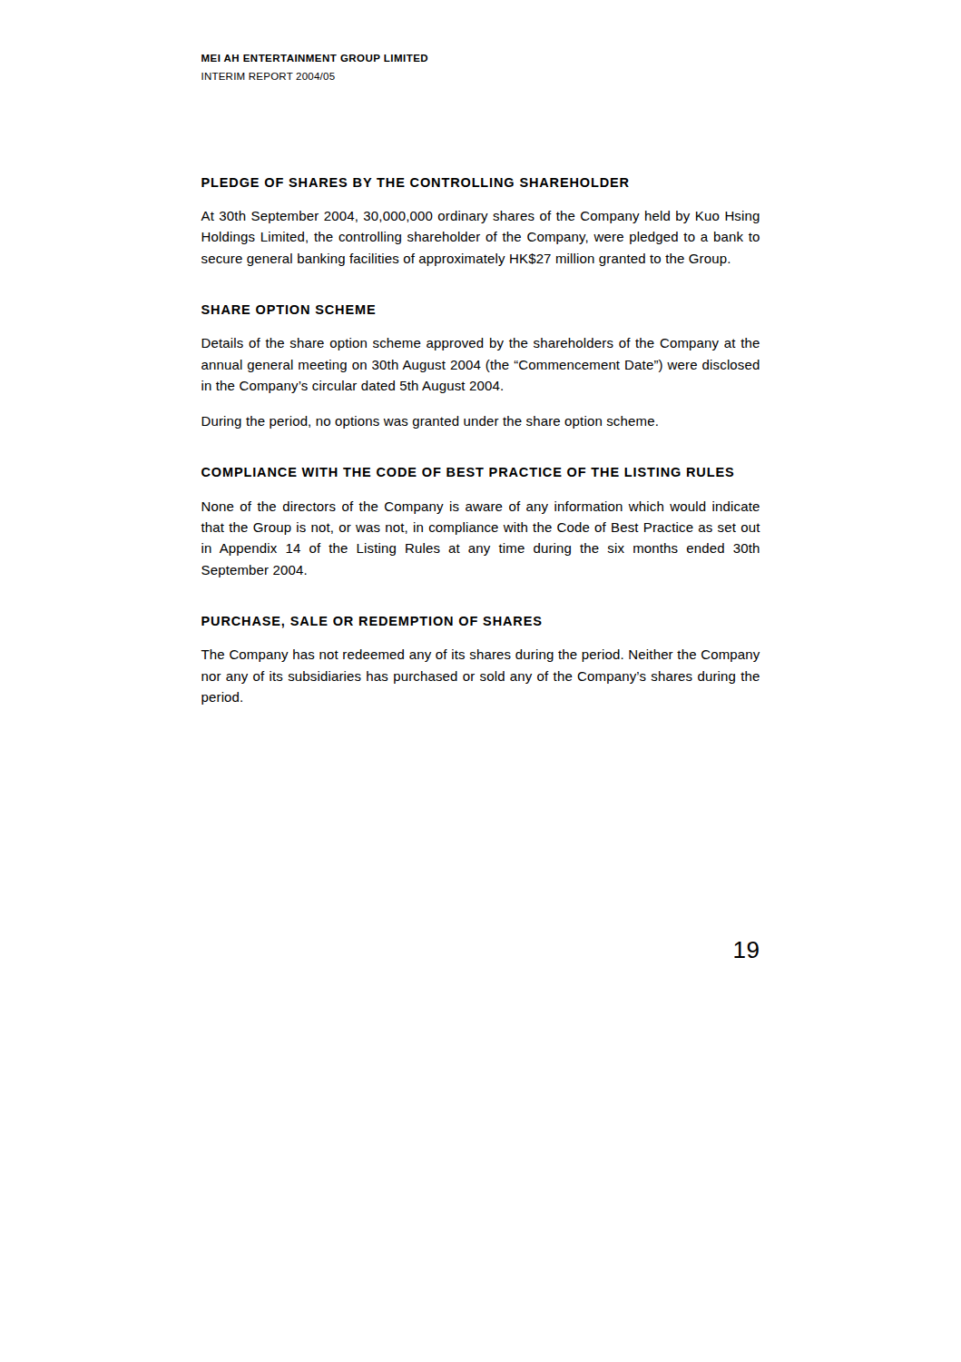MEI AH ENTERTAINMENT GROUP LIMITED
INTERIM REPORT 2004/05
PLEDGE OF SHARES BY THE CONTROLLING SHAREHOLDER
At 30th September 2004, 30,000,000 ordinary shares of the Company held by Kuo Hsing Holdings Limited, the controlling shareholder of the Company, were pledged to a bank to secure general banking facilities of approximately HK$27 million granted to the Group.
SHARE OPTION SCHEME
Details of the share option scheme approved by the shareholders of the Company at the annual general meeting on 30th August 2004 (the “Commencement Date”) were disclosed in the Company’s circular dated 5th August 2004.
During the period, no options was granted under the share option scheme.
COMPLIANCE WITH THE CODE OF BEST PRACTICE OF THE LISTING RULES
None of the directors of the Company is aware of any information which would indicate that the Group is not, or was not, in compliance with the Code of Best Practice as set out in Appendix 14 of the Listing Rules at any time during the six months ended 30th September 2004.
PURCHASE, SALE OR REDEMPTION OF SHARES
The Company has not redeemed any of its shares during the period. Neither the Company nor any of its subsidiaries has purchased or sold any of the Company’s shares during the period.
19